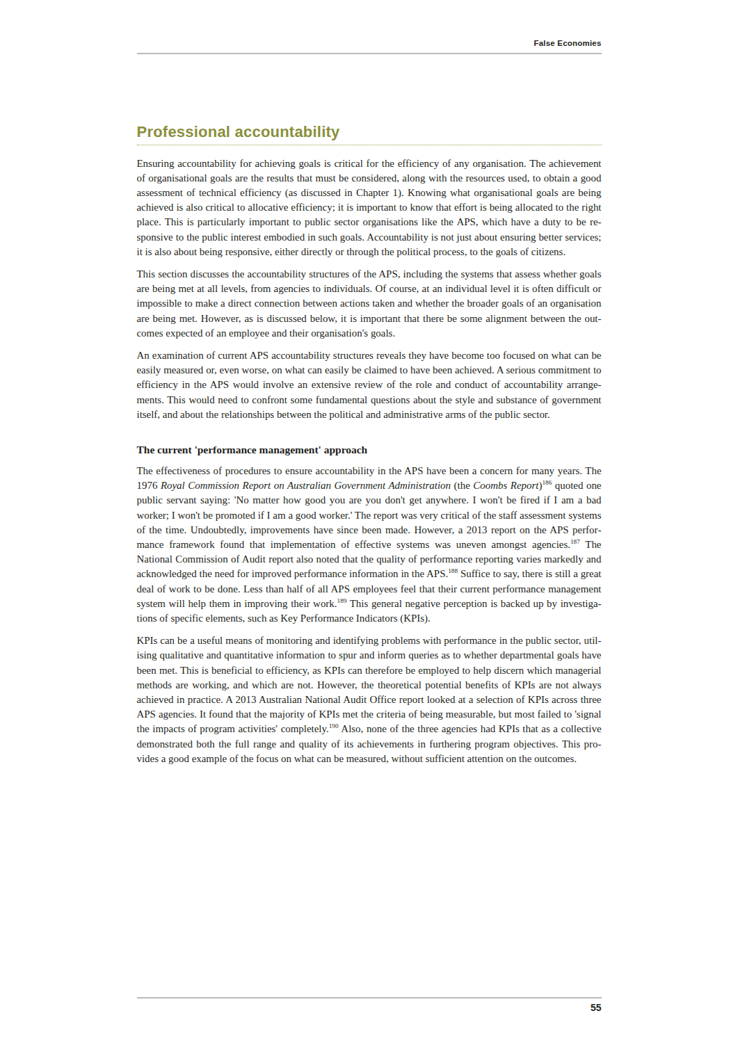False Economies
Professional accountability
Ensuring accountability for achieving goals is critical for the efficiency of any organisation. The achievement of organisational goals are the results that must be considered, along with the resources used, to obtain a good assessment of technical efficiency (as discussed in Chapter 1). Knowing what organisational goals are being achieved is also critical to allocative efficiency; it is important to know that effort is being allocated to the right place. This is particularly important to public sector organisations like the APS, which have a duty to be responsive to the public interest embodied in such goals. Accountability is not just about ensuring better services; it is also about being responsive, either directly or through the political process, to the goals of citizens.
This section discusses the accountability structures of the APS, including the systems that assess whether goals are being met at all levels, from agencies to individuals. Of course, at an individual level it is often difficult or impossible to make a direct connection between actions taken and whether the broader goals of an organisation are being met. However, as is discussed below, it is important that there be some alignment between the outcomes expected of an employee and their organisation's goals.
An examination of current APS accountability structures reveals they have become too focused on what can be easily measured or, even worse, on what can easily be claimed to have been achieved. A serious commitment to efficiency in the APS would involve an extensive review of the role and conduct of accountability arrangements. This would need to confront some fundamental questions about the style and substance of government itself, and about the relationships between the political and administrative arms of the public sector.
The current 'performance management' approach
The effectiveness of procedures to ensure accountability in the APS have been a concern for many years. The 1976 Royal Commission Report on Australian Government Administration (the Coombs Report)186 quoted one public servant saying: 'No matter how good you are you don't get anywhere. I won't be fired if I am a bad worker; I won't be promoted if I am a good worker.' The report was very critical of the staff assessment systems of the time. Undoubtedly, improvements have since been made. However, a 2013 report on the APS performance framework found that implementation of effective systems was uneven amongst agencies.187 The National Commission of Audit report also noted that the quality of performance reporting varies markedly and acknowledged the need for improved performance information in the APS.188 Suffice to say, there is still a great deal of work to be done. Less than half of all APS employees feel that their current performance management system will help them in improving their work.189 This general negative perception is backed up by investigations of specific elements, such as Key Performance Indicators (KPIs).
KPIs can be a useful means of monitoring and identifying problems with performance in the public sector, utilising qualitative and quantitative information to spur and inform queries as to whether departmental goals have been met. This is beneficial to efficiency, as KPIs can therefore be employed to help discern which managerial methods are working, and which are not. However, the theoretical potential benefits of KPIs are not always achieved in practice. A 2013 Australian National Audit Office report looked at a selection of KPIs across three APS agencies. It found that the majority of KPIs met the criteria of being measurable, but most failed to 'signal the impacts of program activities' completely.190 Also, none of the three agencies had KPIs that as a collective demonstrated both the full range and quality of its achievements in furthering program objectives. This provides a good example of the focus on what can be measured, without sufficient attention on the outcomes.
55